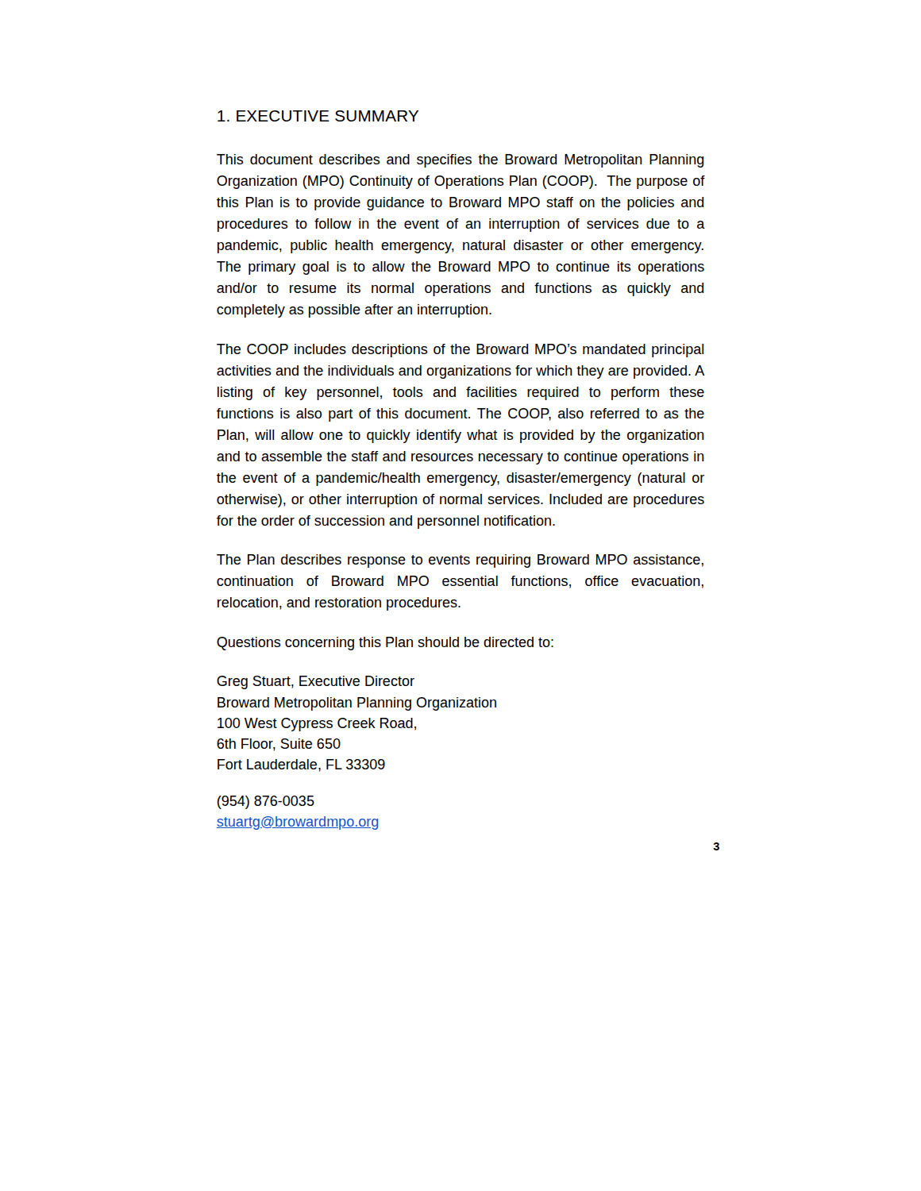1. EXECUTIVE SUMMARY
This document describes and specifies the Broward Metropolitan Planning Organization (MPO) Continuity of Operations Plan (COOP). The purpose of this Plan is to provide guidance to Broward MPO staff on the policies and procedures to follow in the event of an interruption of services due to a pandemic, public health emergency, natural disaster or other emergency. The primary goal is to allow the Broward MPO to continue its operations and/or to resume its normal operations and functions as quickly and completely as possible after an interruption.
The COOP includes descriptions of the Broward MPO’s mandated principal activities and the individuals and organizations for which they are provided. A listing of key personnel, tools and facilities required to perform these functions is also part of this document. The COOP, also referred to as the Plan, will allow one to quickly identify what is provided by the organization and to assemble the staff and resources necessary to continue operations in the event of a pandemic/health emergency, disaster/emergency (natural or otherwise), or other interruption of normal services. Included are procedures for the order of succession and personnel notification.
The Plan describes response to events requiring Broward MPO assistance, continuation of Broward MPO essential functions, office evacuation, relocation, and restoration procedures.
Questions concerning this Plan should be directed to:
Greg Stuart, Executive Director
Broward Metropolitan Planning Organization
100 West Cypress Creek Road,
6th Floor, Suite 650
Fort Lauderdale, FL 33309
(954) 876-0035
stuartg@browardmpo.org
3